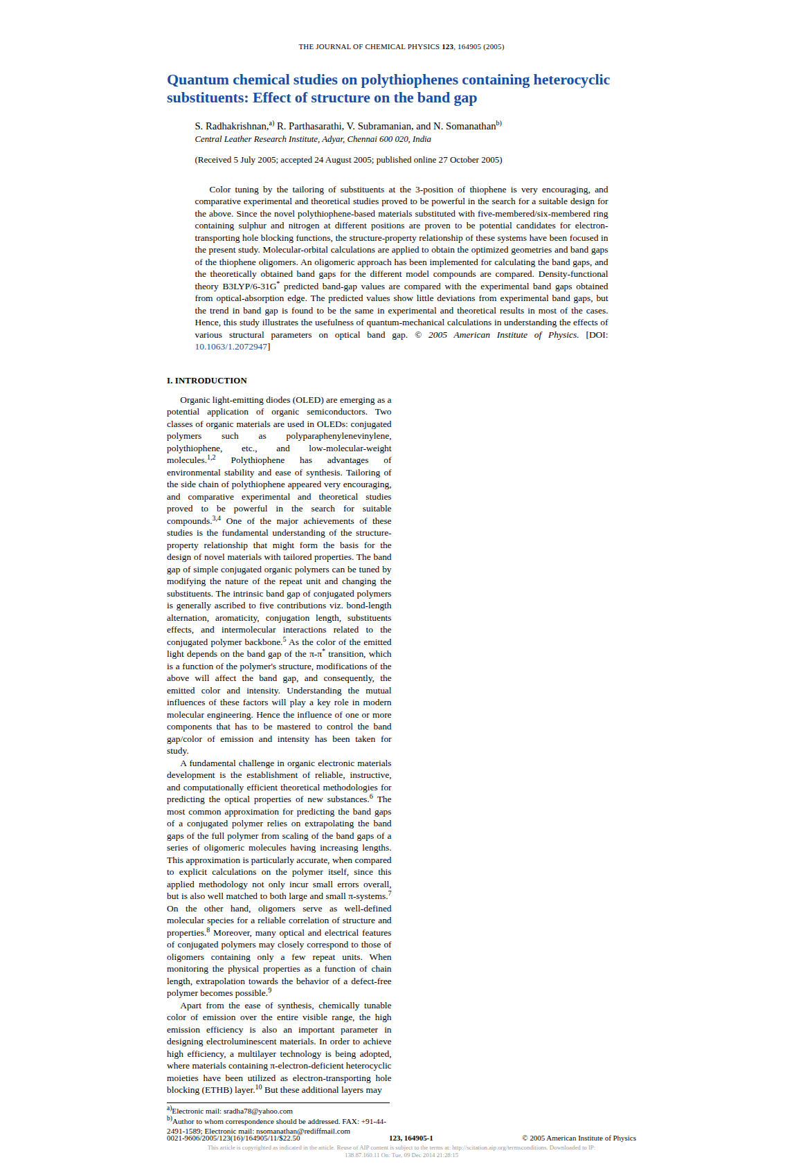THE JOURNAL OF CHEMICAL PHYSICS 123, 164905 (2005)
Quantum chemical studies on polythiophenes containing heterocyclic substituents: Effect of structure on the band gap
S. Radhakrishnan,a) R. Parthasarathi, V. Subramanian, and N. Somanathanb)
Central Leather Research Institute, Adyar, Chennai 600 020, India
(Received 5 July 2005; accepted 24 August 2005; published online 27 October 2005)
Color tuning by the tailoring of substituents at the 3-position of thiophene is very encouraging, and comparative experimental and theoretical studies proved to be powerful in the search for a suitable design for the above. Since the novel polythiophene-based materials substituted with five-membered/six-membered ring containing sulphur and nitrogen at different positions are proven to be potential candidates for electron-transporting hole blocking functions, the structure-property relationship of these systems have been focused in the present study. Molecular-orbital calculations are applied to obtain the optimized geometries and band gaps of the thiophene oligomers. An oligomeric approach has been implemented for calculating the band gaps, and the theoretically obtained band gaps for the different model compounds are compared. Density-functional theory B3LYP/6-31G* predicted band-gap values are compared with the experimental band gaps obtained from optical-absorption edge. The predicted values show little deviations from experimental band gaps, but the trend in band gap is found to be the same in experimental and theoretical results in most of the cases. Hence, this study illustrates the usefulness of quantum-mechanical calculations in understanding the effects of various structural parameters on optical band gap. © 2005 American Institute of Physics. [DOI: 10.1063/1.2072947]
I. INTRODUCTION
Organic light-emitting diodes (OLED) are emerging as a potential application of organic semiconductors. Two classes of organic materials are used in OLEDs: conjugated polymers such as polyparaphenylenevinylene, polythiophene, etc., and low-molecular-weight molecules.1,2 Polythiophene has advantages of environmental stability and ease of synthesis. Tailoring of the side chain of polythiophene appeared very encouraging, and comparative experimental and theoretical studies proved to be powerful in the search for suitable compounds.3,4 One of the major achievements of these studies is the fundamental understanding of the structure-property relationship that might form the basis for the design of novel materials with tailored properties. The band gap of simple conjugated organic polymers can be tuned by modifying the nature of the repeat unit and changing the substituents. The intrinsic band gap of conjugated polymers is generally ascribed to five contributions viz. bond-length alternation, aromaticity, conjugation length, substituents effects, and intermolecular interactions related to the conjugated polymer backbone.5 As the color of the emitted light depends on the band gap of the π-π* transition, which is a function of the polymer's structure, modifications of the above will affect the band gap, and consequently, the emitted color and intensity. Understanding the mutual influences of these factors will play a key role in modern molecular engineering. Hence the influence of one or more components that has to be mastered to control the band gap/color of emission and intensity has been taken for study.
A fundamental challenge in organic electronic materials development is the establishment of reliable, instructive, and computationally efficient theoretical methodologies for predicting the optical properties of new substances.6 The most common approximation for predicting the band gaps of a conjugated polymer relies on extrapolating the band gaps of the full polymer from scaling of the band gaps of a series of oligomeric molecules having increasing lengths. This approximation is particularly accurate, when compared to explicit calculations on the polymer itself, since this applied methodology not only incur small errors overall, but is also well matched to both large and small π-systems.7 On the other hand, oligomers serve as well-defined molecular species for a reliable correlation of structure and properties.8 Moreover, many optical and electrical features of conjugated polymers may closely correspond to those of oligomers containing only a few repeat units. When monitoring the physical properties as a function of chain length, extrapolation towards the behavior of a defect-free polymer becomes possible.9
Apart from the ease of synthesis, chemically tunable color of emission over the entire visible range, the high emission efficiency is also an important parameter in designing electroluminescent materials. In order to achieve high efficiency, a multilayer technology is being adopted, where materials containing π-electron-deficient heterocyclic moieties have been utilized as electron-transporting hole blocking (ETHB) layer.10 But these additional layers may
a)Electronic mail: sradha78@yahoo.com
b)Author to whom correspondence should be addressed. FAX: +91-44-2491-1589; Electronic mail: nsomanathan@rediffmail.com
0021-9606/2005/123(16)/164905/11/$22.50 123, 164905-1 © 2005 American Institute of Physics
This article is copyrighted as indicated in the article. Reuse of AIP content is subject to the terms at: http://scitation.aip.org/termsconditions. Downloaded to IP:
138.87.160.11 On: Tue, 09 Dec 2014 21:28:15